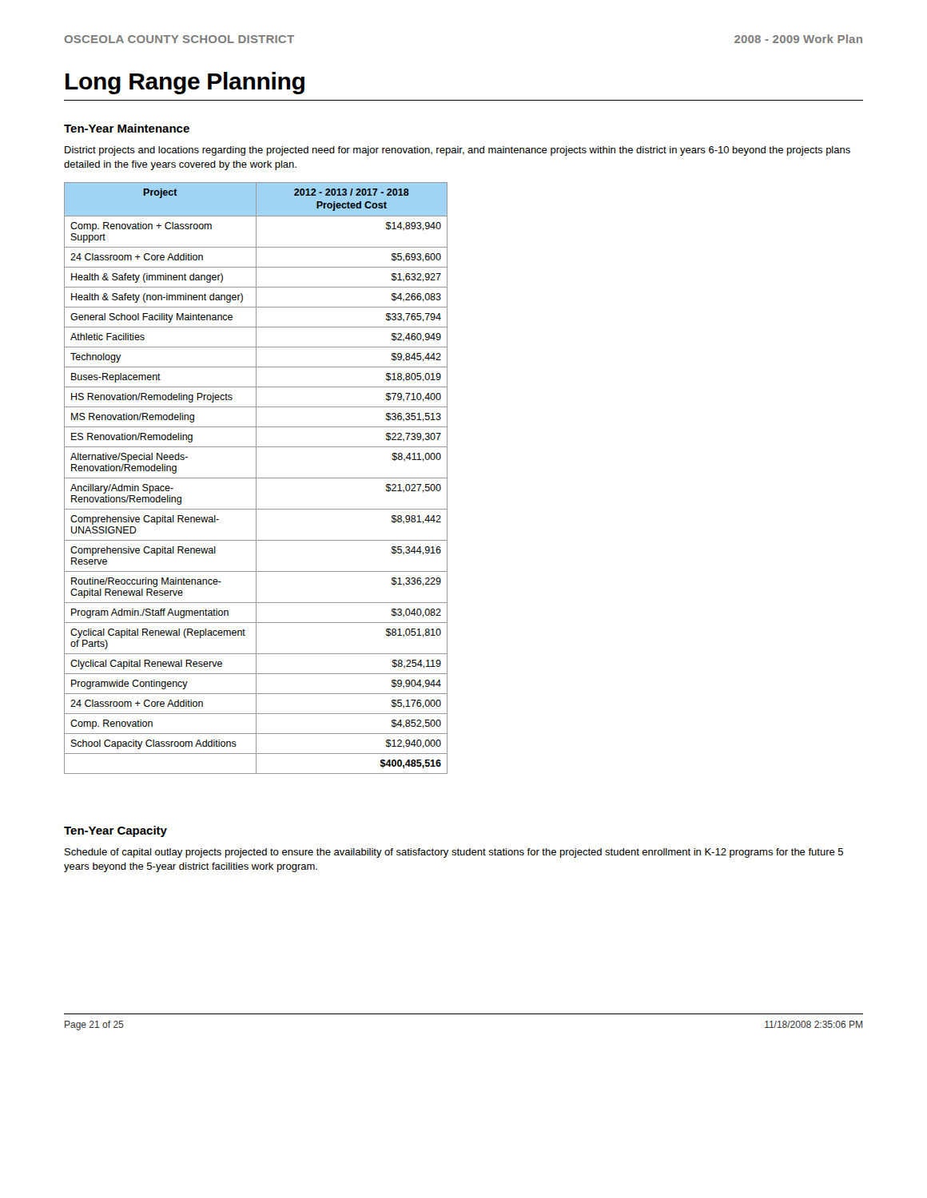OSCEOLA COUNTY SCHOOL DISTRICT
2008 - 2009 Work Plan
Long Range Planning
Ten-Year Maintenance
District projects and locations regarding the projected need for major renovation, repair, and maintenance projects within the district in years 6-10 beyond the projects plans detailed in the five years covered by the work plan.
| Project | 2012 - 2013 / 2017 - 2018 Projected Cost |
| --- | --- |
| Comp. Renovation + Classroom Support | $14,893,940 |
| 24 Classroom + Core Addition | $5,693,600 |
| Health & Safety (imminent danger) | $1,632,927 |
| Health & Safety (non-imminent danger) | $4,266,083 |
| General School Facility Maintenance | $33,765,794 |
| Athletic Facilities | $2,460,949 |
| Technology | $9,845,442 |
| Buses-Replacement | $18,805,019 |
| HS Renovation/Remodeling Projects | $79,710,400 |
| MS Renovation/Remodeling | $36,351,513 |
| ES Renovation/Remodeling | $22,739,307 |
| Alternative/Special Needs-Renovation/Remodeling | $8,411,000 |
| Ancillary/Admin Space-Renovations/Remodeling | $21,027,500 |
| Comprehensive Capital Renewal-UNASSIGNED | $8,981,442 |
| Comprehensive Capital Renewal Reserve | $5,344,916 |
| Routine/Reoccuring Maintenance-Capital Renewal Reserve | $1,336,229 |
| Program Admin./Staff Augmentation | $3,040,082 |
| Cyclical Capital Renewal (Replacement of Parts) | $81,051,810 |
| Clyclical Capital Renewal Reserve | $8,254,119 |
| Programwide Contingency | $9,904,944 |
| 24 Classroom + Core Addition | $5,176,000 |
| Comp. Renovation | $4,852,500 |
| School Capacity Classroom Additions | $12,940,000 |
| | $400,485,516 |
Ten-Year Capacity
Schedule of capital outlay projects projected to ensure the availability of satisfactory student stations for the projected student enrollment in K-12 programs for the future 5 years beyond the 5-year district facilities work program.
Page 21 of 25
11/18/2008 2:35:06 PM